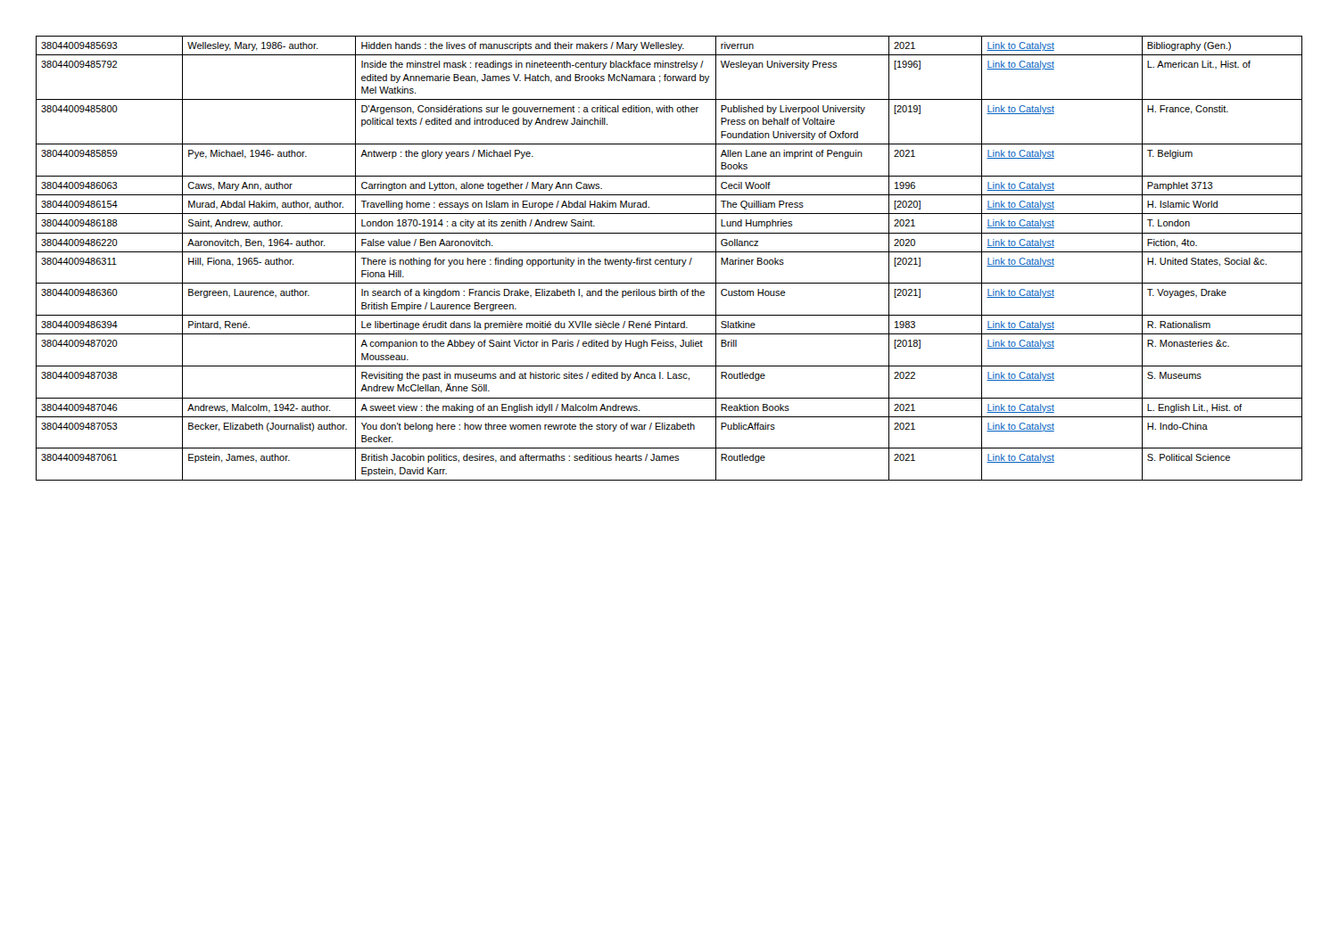| 38044009485693 | Wellesley, Mary, 1986- author. | Hidden hands : the lives of manuscripts and their makers / Mary Wellesley. | riverrun | 2021 | Link to Catalyst | Bibliography (Gen.) |
| 38044009485792 | | Inside the minstrel mask : readings in nineteenth-century blackface minstrelsy / edited by Annemarie Bean, James V. Hatch, and Brooks McNamara ; forward by Mel Watkins. | Wesleyan University Press | [1996] | Link to Catalyst | L. American Lit., Hist. of |
| 38044009485800 | | D'Argenson, Considérations sur le gouvernement : a critical edition, with other political texts / edited and introduced by Andrew Jainchill. | Published by Liverpool University Press on behalf of Voltaire Foundation University of Oxford | [2019] | Link to Catalyst | H. France, Constit. |
| 38044009485859 | Pye, Michael, 1946- author. | Antwerp : the glory years / Michael Pye. | Allen Lane an imprint of Penguin Books | 2021 | Link to Catalyst | T. Belgium |
| 38044009486063 | Caws, Mary Ann, author | Carrington and Lytton, alone together / Mary Ann Caws. | Cecil Woolf | 1996 | Link to Catalyst | Pamphlet 3713 |
| 38044009486154 | Murad, Abdal Hakim, author, author. | Travelling home : essays on Islam in Europe / Abdal Hakim Murad. | The Quilliam Press | [2020] | Link to Catalyst | H. Islamic World |
| 38044009486188 | Saint, Andrew, author. | London 1870-1914 : a city at its zenith / Andrew Saint. | Lund Humphries | 2021 | Link to Catalyst | T. London |
| 38044009486220 | Aaronovitch, Ben, 1964- author. | False value / Ben Aaronovitch. | Gollancz | 2020 | Link to Catalyst | Fiction, 4to. |
| 38044009486311 | Hill, Fiona, 1965- author. | There is nothing for you here : finding opportunity in the twenty-first century / Fiona Hill. | Mariner Books | [2021] | Link to Catalyst | H. United States, Social &c. |
| 38044009486360 | Bergreen, Laurence, author. | In search of a kingdom : Francis Drake, Elizabeth I, and the perilous birth of the British Empire / Laurence Bergreen. | Custom House | [2021] | Link to Catalyst | T. Voyages, Drake |
| 38044009486394 | Pintard, René. | Le libertinage érudit dans la première moitié du XVIIe siècle / René Pintard. | Slatkine | 1983 | Link to Catalyst | R. Rationalism |
| 38044009487020 | | A companion to the Abbey of Saint Victor in Paris / edited by Hugh Feiss, Juliet Mousseau. | Brill | [2018] | Link to Catalyst | R. Monasteries &c. |
| 38044009487038 | | Revisiting the past in museums and at historic sites / edited by Anca I. Lasc, Andrew McClellan, Änne Söll. | Routledge | 2022 | Link to Catalyst | S. Museums |
| 38044009487046 | Andrews, Malcolm, 1942- author. | A sweet view : the making of an English idyll / Malcolm Andrews. | Reaktion Books | 2021 | Link to Catalyst | L. English Lit., Hist. of |
| 38044009487053 | Becker, Elizabeth (Journalist) author. | You don't belong here : how three women rewrote the story of war / Elizabeth Becker. | PublicAffairs | 2021 | Link to Catalyst | H. Indo-China |
| 38044009487061 | Epstein, James, author. | British Jacobin politics, desires, and aftermaths : seditious hearts / James Epstein, David Karr. | Routledge | 2021 | Link to Catalyst | S. Political Science |